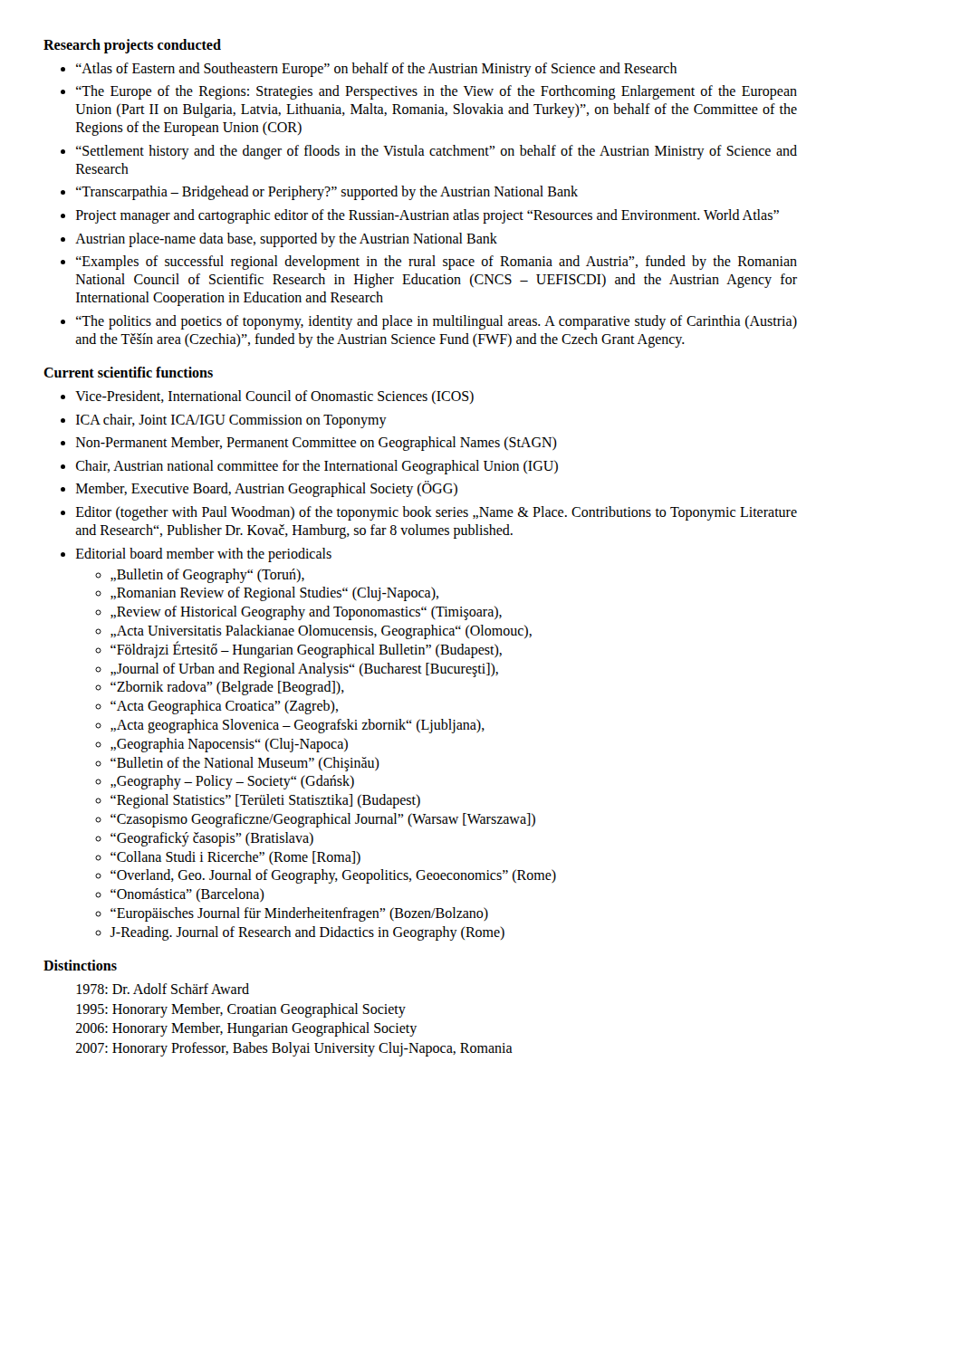Research projects conducted
“Atlas of Eastern and Southeastern Europe” on behalf of the Austrian Ministry of Science and Research
“The Europe of the Regions: Strategies and Perspectives in the View of the Forthcoming Enlargement of the European Union (Part II on Bulgaria, Latvia, Lithuania, Malta, Romania, Slovakia and Turkey)”, on behalf of the Committee of the Regions of the European Union (COR)
“Settlement history and the danger of floods in the Vistula catchment” on behalf of the Austrian Ministry of Science and Research
“Transcarpathia – Bridgehead or Periphery?” supported by the Austrian National Bank
Project manager and cartographic editor of the Russian-Austrian atlas project “Resources and Environment. World Atlas”
Austrian place-name data base, supported by the Austrian National Bank
“Examples of successful regional development in the rural space of Romania and Austria”, funded by the Romanian National Council of Scientific Research in Higher Education (CNCS – UEFISCDI) and the Austrian Agency for International Cooperation in Education and Research
“The politics and poetics of toponymy, identity and place in multilingual areas. A comparative study of Carinthia (Austria) and the Těšín area (Czechia)”, funded by the Austrian Science Fund (FWF) and the Czech Grant Agency.
Current scientific functions
Vice-President, International Council of Onomastic Sciences (ICOS)
ICA chair, Joint ICA/IGU Commission on Toponymy
Non-Permanent Member, Permanent Committee on Geographical Names (StAGN)
Chair, Austrian national committee for the International Geographical Union (IGU)
Member, Executive Board, Austrian Geographical Society (ÖGG)
Editor (together with Paul Woodman) of the toponymic book series „Name & Place. Contributions to Toponymic Literature and Research“, Publisher Dr. Kovač, Hamburg, so far 8 volumes published.
Editorial board member with the periodicals
„Bulletin of Geography“ (Toruń),
„Romanian Review of Regional Studies“ (Cluj-Napoca),
„Review of Historical Geography and Toponomastics“ (Timişoara),
„Acta Universitatis Palackianae Olomucensis, Geographica“ (Olomouc),
“Földrajzi Értesitő – Hungarian Geographical Bulletin” (Budapest),
„Journal of Urban and Regional Analysis“ (Bucharest [Bucureşti]),
“Zbornik radova” (Belgrade [Beograd]),
“Acta Geographica Croatica” (Zagreb),
„Acta geographica Slovenica – Geografski zbornik“ (Ljubljana),
„Geographia Napocensis“ (Cluj-Napoca)
“Bulletin of the National Museum” (Chişinău)
„Geography – Policy – Society“ (Gdańsk)
“Regional Statistics” [Területi Statisztika] (Budapest)
“Czasopismo Geograficzne/Geographical Journal” (Warsaw [Warszawa])
“Geografický časopis” (Bratislava)
“Collana Studi i Ricerche” (Rome [Roma])
“Overland, Geo. Journal of Geography, Geopolitics, Geoeconomics” (Rome)
“Onomástica” (Barcelona)
“Europäisches Journal für Minderheitenfragen” (Bozen/Bolzano)
J-Reading. Journal of Research and Didactics in Geography (Rome)
Distinctions
1978: Dr. Adolf Schärf Award
1995: Honorary Member, Croatian Geographical Society
2006: Honorary Member, Hungarian Geographical Society
2007: Honorary Professor, Babes Bolyai University Cluj-Napoca, Romania